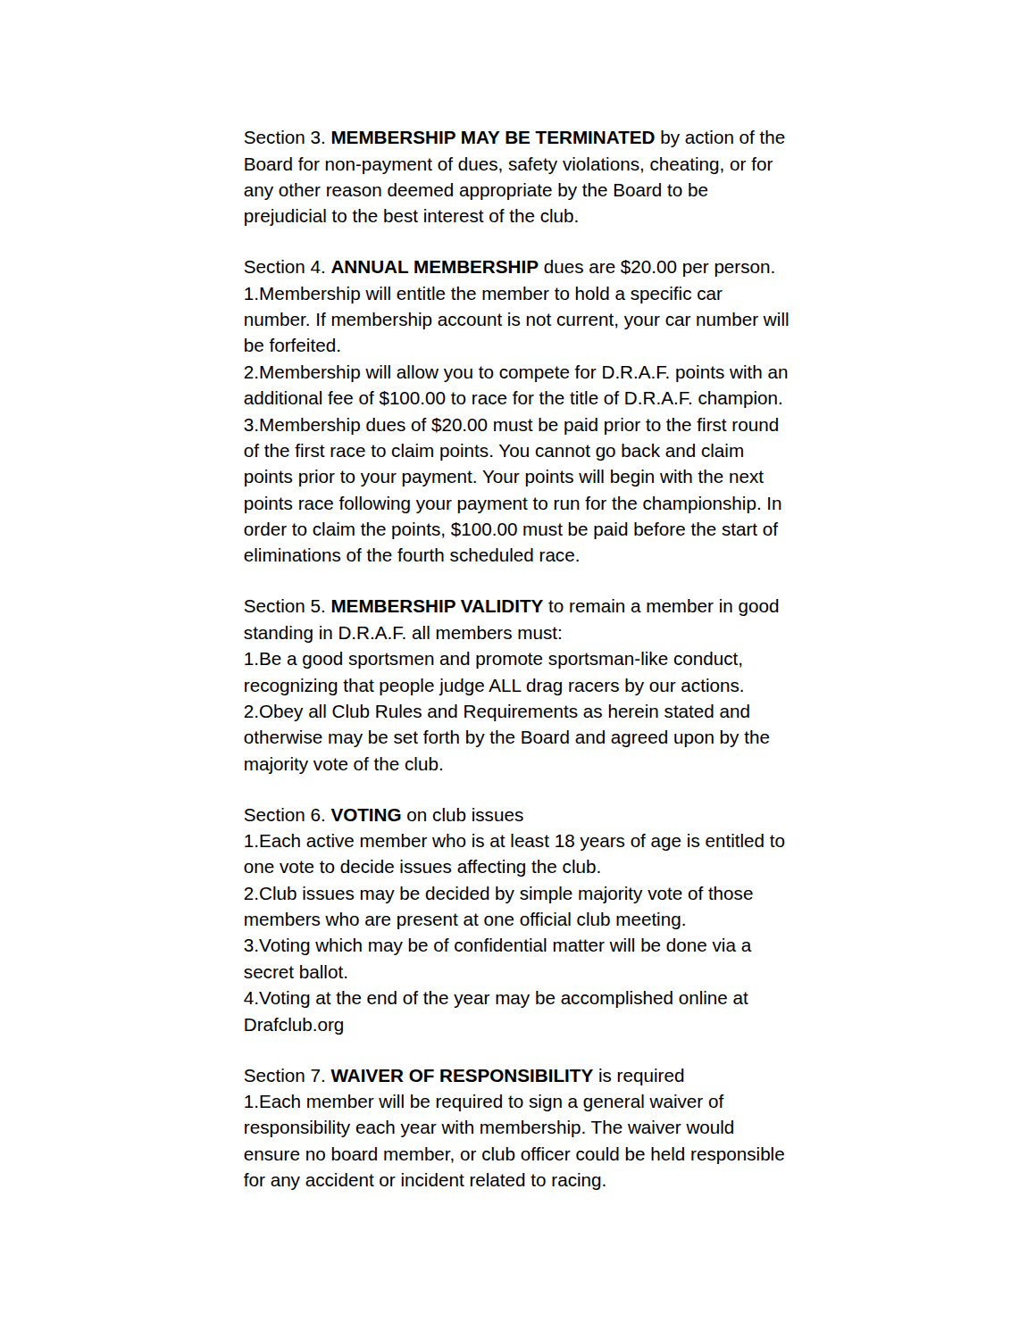Section 3. MEMBERSHIP MAY BE TERMINATED by action of the Board for non-payment of dues, safety violations, cheating, or for any other reason deemed appropriate by the Board to be prejudicial to the best interest of the club.
Section 4. ANNUAL MEMBERSHIP dues are $20.00 per person.
1.Membership will entitle the member to hold a specific car number. If membership account is not current, your car number will be forfeited.
2.Membership will allow you to compete for D.R.A.F. points with an additional fee of $100.00 to race for the title of D.R.A.F. champion.
3.Membership dues of $20.00 must be paid prior to the first round of the first race to claim points. You cannot go back and claim points prior to your payment. Your points will begin with the next points race following your payment to run for the championship. In order to claim the points, $100.00 must be paid before the start of eliminations of the fourth scheduled race.
Section 5. MEMBERSHIP VALIDITY to remain a member in good standing in D.R.A.F. all members must:
1.Be a good sportsmen and promote sportsman-like conduct, recognizing that people judge ALL drag racers by our actions.
2.Obey all Club Rules and Requirements as herein stated and otherwise may be set forth by the Board and agreed upon by the majority vote of the club.
Section 6. VOTING on club issues
1.Each active member who is at least 18 years of age is entitled to one vote to decide issues affecting the club.
2.Club issues may be decided by simple majority vote of those members who are present at one official club meeting.
3.Voting which may be of confidential matter will be done via a secret ballot.
4.Voting at the end of the year may be accomplished online at Drafclub.org
Section 7. WAIVER OF RESPONSIBILITY is required
1.Each member will be required to sign a general waiver of responsibility each year with membership. The waiver would ensure no board member, or club officer could be held responsible for any accident or incident related to racing.